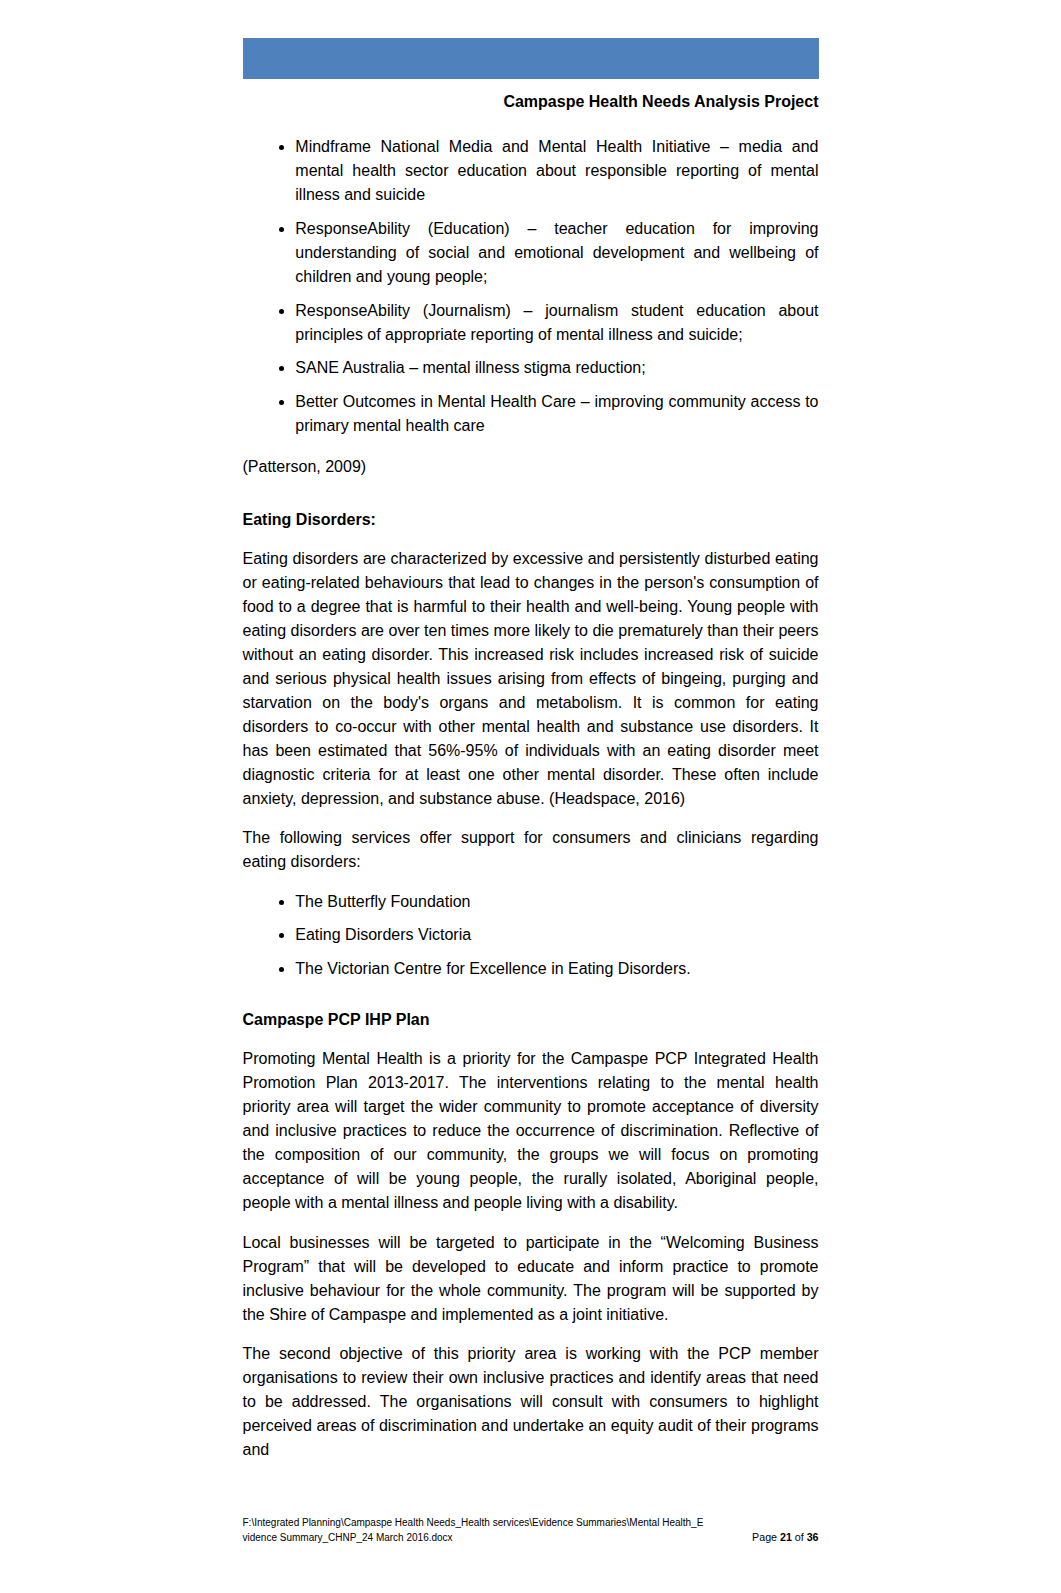Campaspe Health Needs Analysis Project
Mindframe National Media and Mental Health Initiative – media and mental health sector education about responsible reporting of mental illness and suicide
ResponseAbility (Education) – teacher education for improving understanding of social and emotional development and wellbeing of children and young people;
ResponseAbility (Journalism) – journalism student education about principles of appropriate reporting of mental illness and suicide;
SANE Australia – mental illness stigma reduction;
Better Outcomes in Mental Health Care – improving community access to primary mental health care
(Patterson, 2009)
Eating Disorders:
Eating disorders are characterized by excessive and persistently disturbed eating or eating-related behaviours that lead to changes in the person's consumption of food to a degree that is harmful to their health and well-being. Young people with eating disorders are over ten times more likely to die prematurely than their peers without an eating disorder. This increased risk includes increased risk of suicide and serious physical health issues arising from effects of bingeing, purging and starvation on the body's organs and metabolism. It is common for eating disorders to co-occur with other mental health and substance use disorders. It has been estimated that 56%-95% of individuals with an eating disorder meet diagnostic criteria for at least one other mental disorder. These often include anxiety, depression, and substance abuse. (Headspace, 2016)
The following services offer support for consumers and clinicians regarding eating disorders:
The Butterfly Foundation
Eating Disorders Victoria
The Victorian Centre for Excellence in Eating Disorders.
Campaspe PCP IHP Plan
Promoting Mental Health is a priority for the Campaspe PCP Integrated Health Promotion Plan 2013-2017. The interventions relating to the mental health priority area will target the wider community to promote acceptance of diversity and inclusive practices to reduce the occurrence of discrimination. Reflective of the composition of our community, the groups we will focus on promoting acceptance of will be young people, the rurally isolated, Aboriginal people, people with a mental illness and people living with a disability.
Local businesses will be targeted to participate in the “Welcoming Business Program” that will be developed to educate and inform practice to promote inclusive behaviour for the whole community. The program will be supported by the Shire of Campaspe and implemented as a joint initiative.
The second objective of this priority area is working with the PCP member organisations to review their own inclusive practices and identify areas that need to be addressed. The organisations will consult with consumers to highlight perceived areas of discrimination and undertake an equity audit of their programs and
F:\Integrated Planning\Campaspe Health Needs_Health services\Evidence Summaries\Mental Health_Evidence Summary_CHNP_24 March 2016.docx
Page 21 of 36